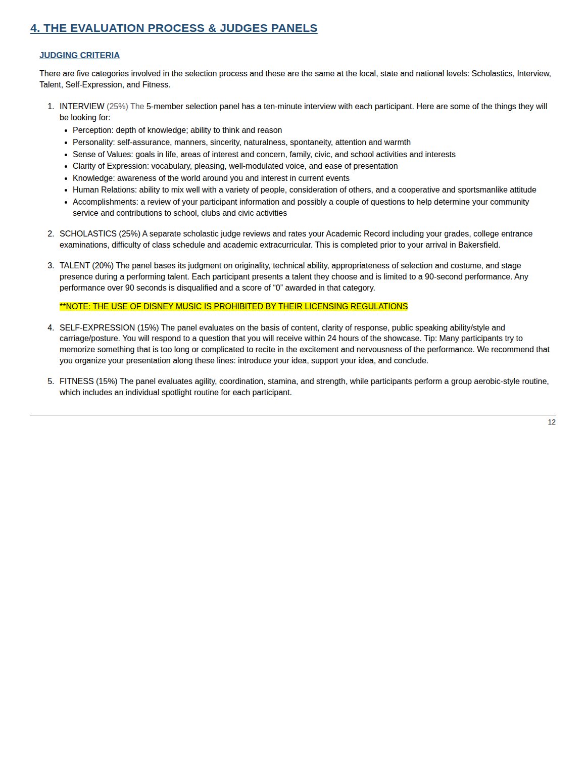4. THE EVALUATION PROCESS & JUDGES PANELS
JUDGING CRITERIA
There are five categories involved in the selection process and these are the same at the local, state and national levels: Scholastics, Interview, Talent, Self-Expression, and Fitness.
INTERVIEW (25%) The 5-member selection panel has a ten-minute interview with each participant. Here are some of the things they will be looking for:
Perception: depth of knowledge; ability to think and reason
Personality: self-assurance, manners, sincerity, naturalness, spontaneity, attention and warmth
Sense of Values: goals in life, areas of interest and concern, family, civic, and school activities and interests
Clarity of Expression: vocabulary, pleasing, well-modulated voice, and ease of presentation
Knowledge: awareness of the world around you and interest in current events
Human Relations: ability to mix well with a variety of people, consideration of others, and a cooperative and sportsmanlike attitude
Accomplishments: a review of your participant information and possibly a couple of questions to help determine your community service and contributions to school, clubs and civic activities
SCHOLASTICS (25%) A separate scholastic judge reviews and rates your Academic Record including your grades, college entrance examinations, difficulty of class schedule and academic extracurricular. This is completed prior to your arrival in Bakersfield.
TALENT (20%) The panel bases its judgment on originality, technical ability, appropriateness of selection and costume, and stage presence during a performing talent. Each participant presents a talent they choose and is limited to a 90-second performance. Any performance over 90 seconds is disqualified and a score of “0” awarded in that category.
**NOTE: THE USE OF DISNEY MUSIC IS PROHIBITED BY THEIR LICENSING REGULATIONS
SELF-EXPRESSION (15%) The panel evaluates on the basis of content, clarity of response, public speaking ability/style and carriage/posture. You will respond to a question that you will receive within 24 hours of the showcase. Tip: Many participants try to memorize something that is too long or complicated to recite in the excitement and nervousness of the performance. We recommend that you organize your presentation along these lines: introduce your idea, support your idea, and conclude.
FITNESS (15%) The panel evaluates agility, coordination, stamina, and strength, while participants perform a group aerobic-style routine, which includes an individual spotlight routine for each participant.
12